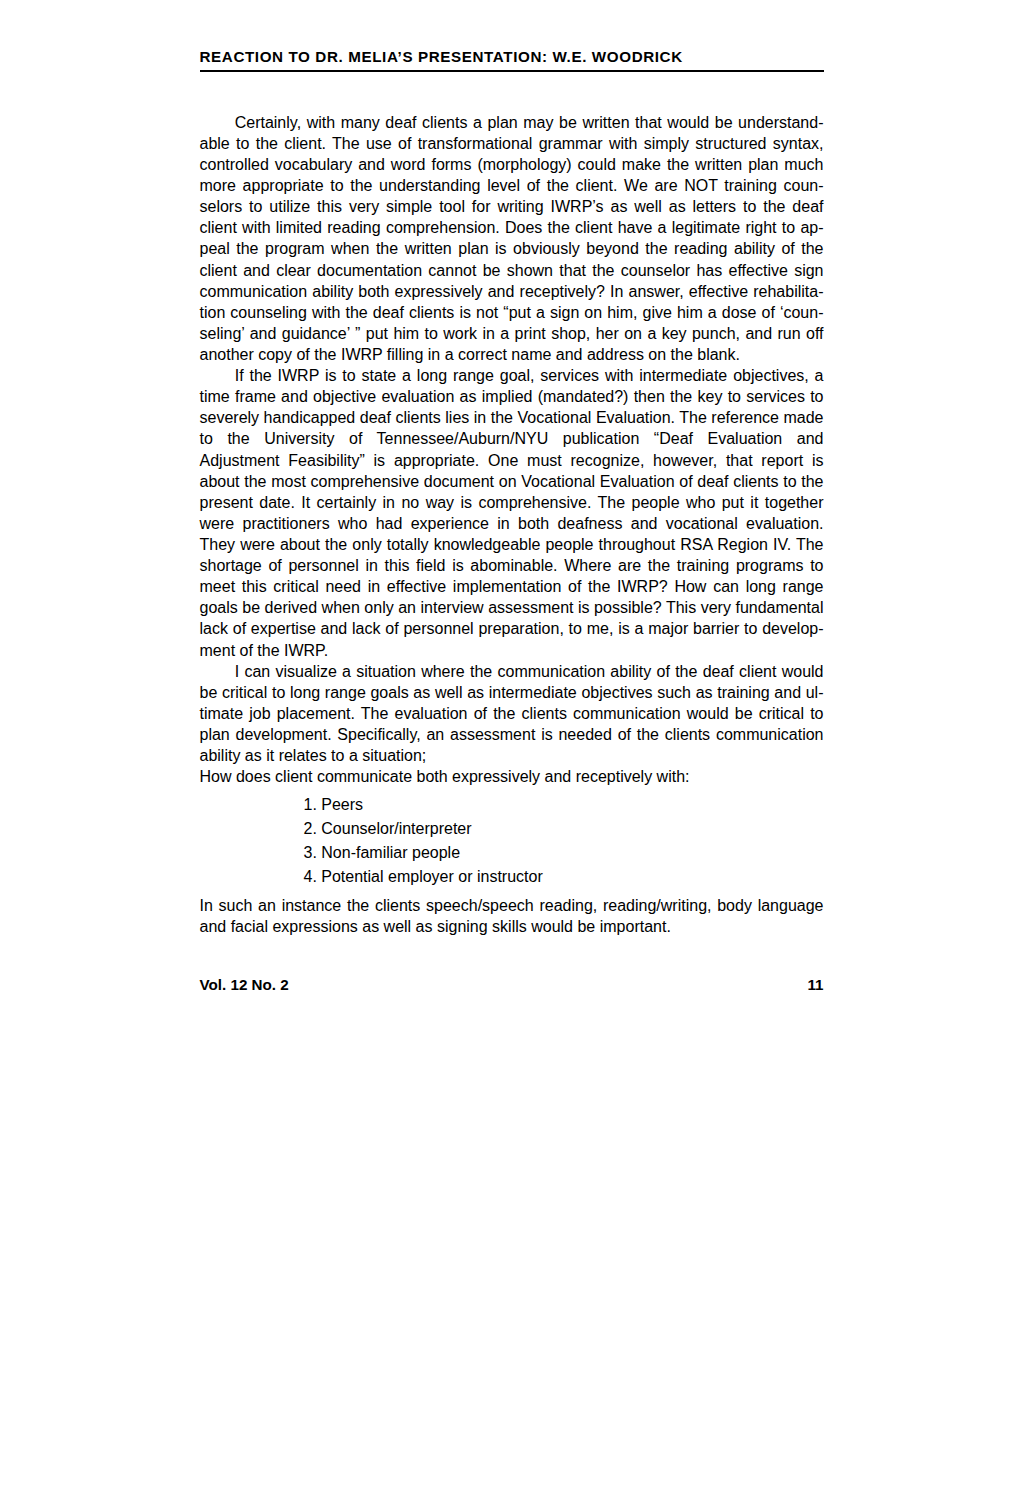REACTION TO DR. MELIA’S PRESENTATION: W.E. WOODRICK
Certainly, with many deaf clients a plan may be written that would be understandable to the client. The use of transformational grammar with simply structured syntax, controlled vocabulary and word forms (morphology) could make the written plan much more appropriate to the understanding level of the client. We are NOT training counselors to utilize this very simple tool for writing IWRP’s as well as letters to the deaf client with limited reading comprehension. Does the client have a legitimate right to appeal the program when the written plan is obviously beyond the reading ability of the client and clear documentation cannot be shown that the counselor has effective sign communication ability both expressively and receptively? In answer, effective rehabilitation counseling with the deaf clients is not “put a sign on him, give him a dose of ‘counseling’ and guidance’ ” put him to work in a print shop, her on a key punch, and run off another copy of the IWRP filling in a correct name and address on the blank.
If the IWRP is to state a long range goal, services with intermediate objectives, a time frame and objective evaluation as implied (mandated?) then the key to services to severely handicapped deaf clients lies in the Vocational Evaluation. The reference made to the University of Tennessee/Auburn/NYU publication “Deaf Evaluation and Adjustment Feasibility” is appropriate. One must recognize, however, that report is about the most comprehensive document on Vocational Evaluation of deaf clients to the present date. It certainly in no way is comprehensive. The people who put it together were practitioners who had experience in both deafness and vocational evaluation. They were about the only totally knowledgeable people throughout RSA Region IV. The shortage of personnel in this field is abominable. Where are the training programs to meet this critical need in effective implementation of the IWRP? How can long range goals be derived when only an interview assessment is possible? This very fundamental lack of expertise and lack of personnel preparation, to me, is a major barrier to development of the IWRP.
I can visualize a situation where the communication ability of the deaf client would be critical to long range goals as well as intermediate objectives such as training and ultimate job placement. The evaluation of the clients communication would be critical to plan development. Specifically, an assessment is needed of the clients communication ability as it relates to a situation;
How does client communicate both expressively and receptively with:
1. Peers
2. Counselor/interpreter
3. Non-familiar people
4. Potential employer or instructor
In such an instance the clients speech/speech reading, reading/writing, body language and facial expressions as well as signing skills would be important.
Vol. 12 No. 2 11